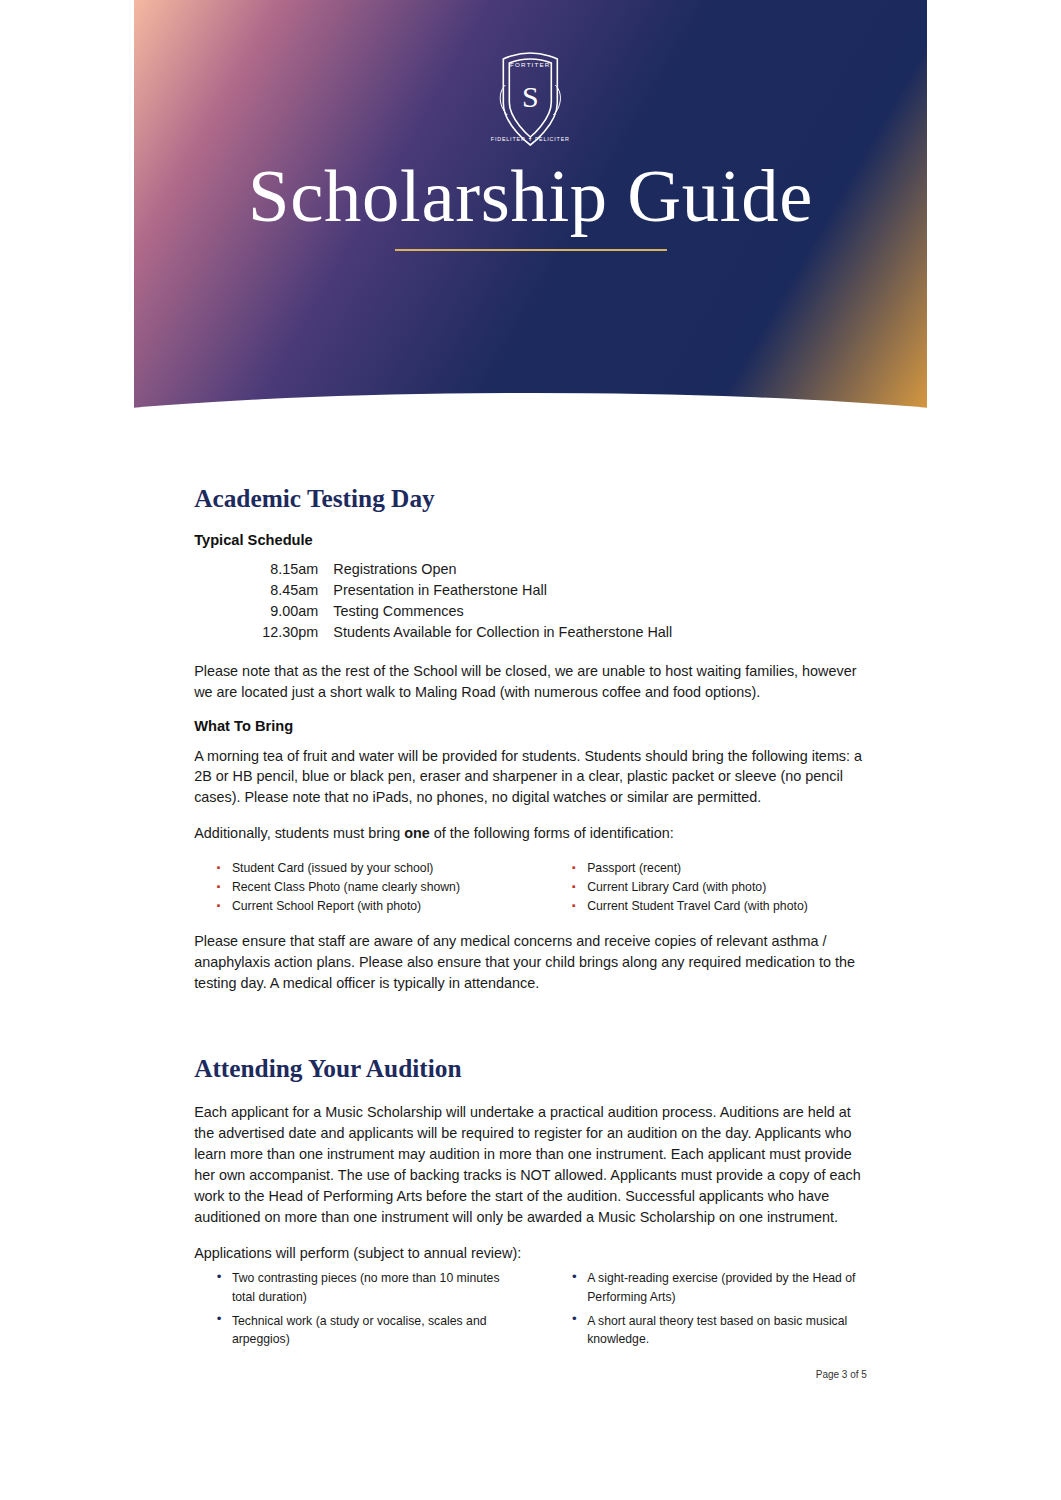S FORTITER FIDELITER ✝ FELICITER
Scholarship Guide
Academic Testing Day
Typical Schedule
| 8.15am | Registrations Open |
| 8.45am | Presentation in Featherstone Hall |
| 9.00am | Testing Commences |
| 12.30pm | Students Available for Collection in Featherstone Hall |
Please note that as the rest of the School will be closed, we are unable to host waiting families, however we are located just a short walk to Maling Road (with numerous coffee and food options).
What To Bring
A morning tea of fruit and water will be provided for students. Students should bring the following items: a 2B or HB pencil, blue or black pen, eraser and sharpener in a clear, plastic packet or sleeve (no pencil cases). Please note that no iPads, no phones, no digital watches or similar are permitted.
Additionally, students must bring one of the following forms of identification:
Student Card (issued by your school)
Recent Class Photo (name clearly shown)
Current School Report (with photo)
Passport (recent)
Current Library Card (with photo)
Current Student Travel Card (with photo)
Please ensure that staff are aware of any medical concerns and receive copies of relevant asthma / anaphylaxis action plans. Please also ensure that your child brings along any required medication to the testing day. A medical officer is typically in attendance.
Attending Your Audition
Each applicant for a Music Scholarship will undertake a practical audition process. Auditions are held at the advertised date and applicants will be required to register for an audition on the day. Applicants who learn more than one instrument may audition in more than one instrument. Each applicant must provide her own accompanist. The use of backing tracks is NOT allowed. Applicants must provide a copy of each work to the Head of Performing Arts before the start of the audition. Successful applicants who have auditioned on more than one instrument will only be awarded a Music Scholarship on one instrument.
Applications will perform (subject to annual review):
Two contrasting pieces (no more than 10 minutes total duration)
Technical work (a study or vocalise, scales and arpeggios)
A sight-reading exercise (provided by the Head of Performing Arts)
A short aural theory test based on basic musical knowledge.
Page 3 of 5